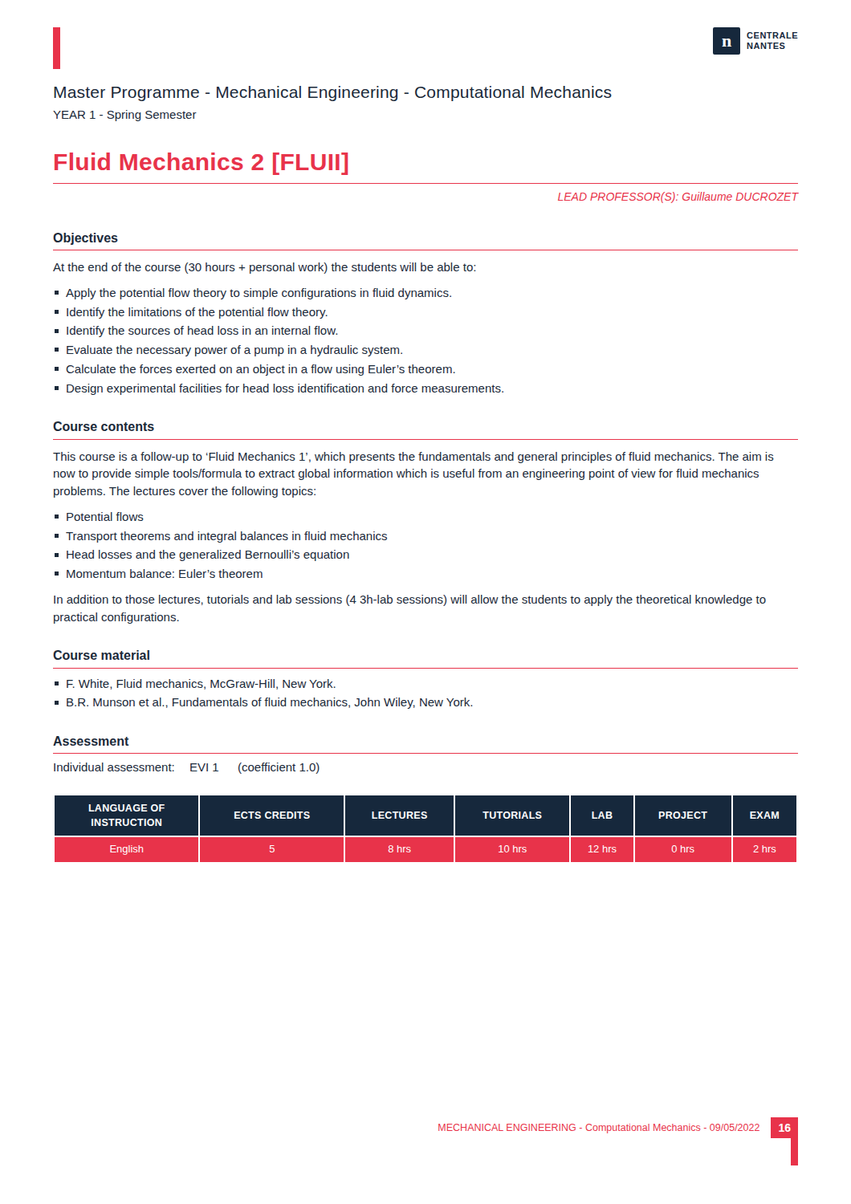n
CENTRALE
NANTES
Master Programme - Mechanical Engineering - Computational Mechanics
YEAR 1 - Spring Semester
Fluid Mechanics 2 [FLUII]
LEAD PROFESSOR(S): Guillaume DUCROZET
Objectives
At the end of the course (30 hours + personal work) the students will be able to:
Apply the potential flow theory to simple configurations in fluid dynamics.
Identify the limitations of the potential flow theory.
Identify the sources of head loss in an internal flow.
Evaluate the necessary power of a pump in a hydraulic system.
Calculate the forces exerted on an object in a flow using Euler’s theorem.
Design experimental facilities for head loss identification and force measurements.
Course contents
This course is a follow-up to ‘Fluid Mechanics 1’, which presents the fundamentals and general principles of fluid mechanics. The aim is now to provide simple tools/formula to extract global information which is useful from an engineering point of view for fluid mechanics problems. The lectures cover the following topics:
Potential flows
Transport theorems and integral balances in fluid mechanics
Head losses and the generalized Bernoulli’s equation
Momentum balance: Euler’s theorem
In addition to those lectures, tutorials and lab sessions (4 3h-lab sessions) will allow the students to apply the theoretical knowledge to practical configurations.
Course material
F. White, Fluid mechanics, McGraw-Hill, New York.
B.R. Munson et al., Fundamentals of fluid mechanics, John Wiley, New York.
Assessment
Individual assessment: EVI 1(coefficient 1.0)
| Language of instruction | ECTS credits | Lectures | Tutorials | Lab | Project | Exam |
| --- | --- | --- | --- | --- | --- | --- |
| English | 5 | 8 hrs | 10 hrs | 12 hrs | 0 hrs | 2 hrs |
MECHANICAL ENGINEERING - Computational Mechanics - 09/05/2022 16